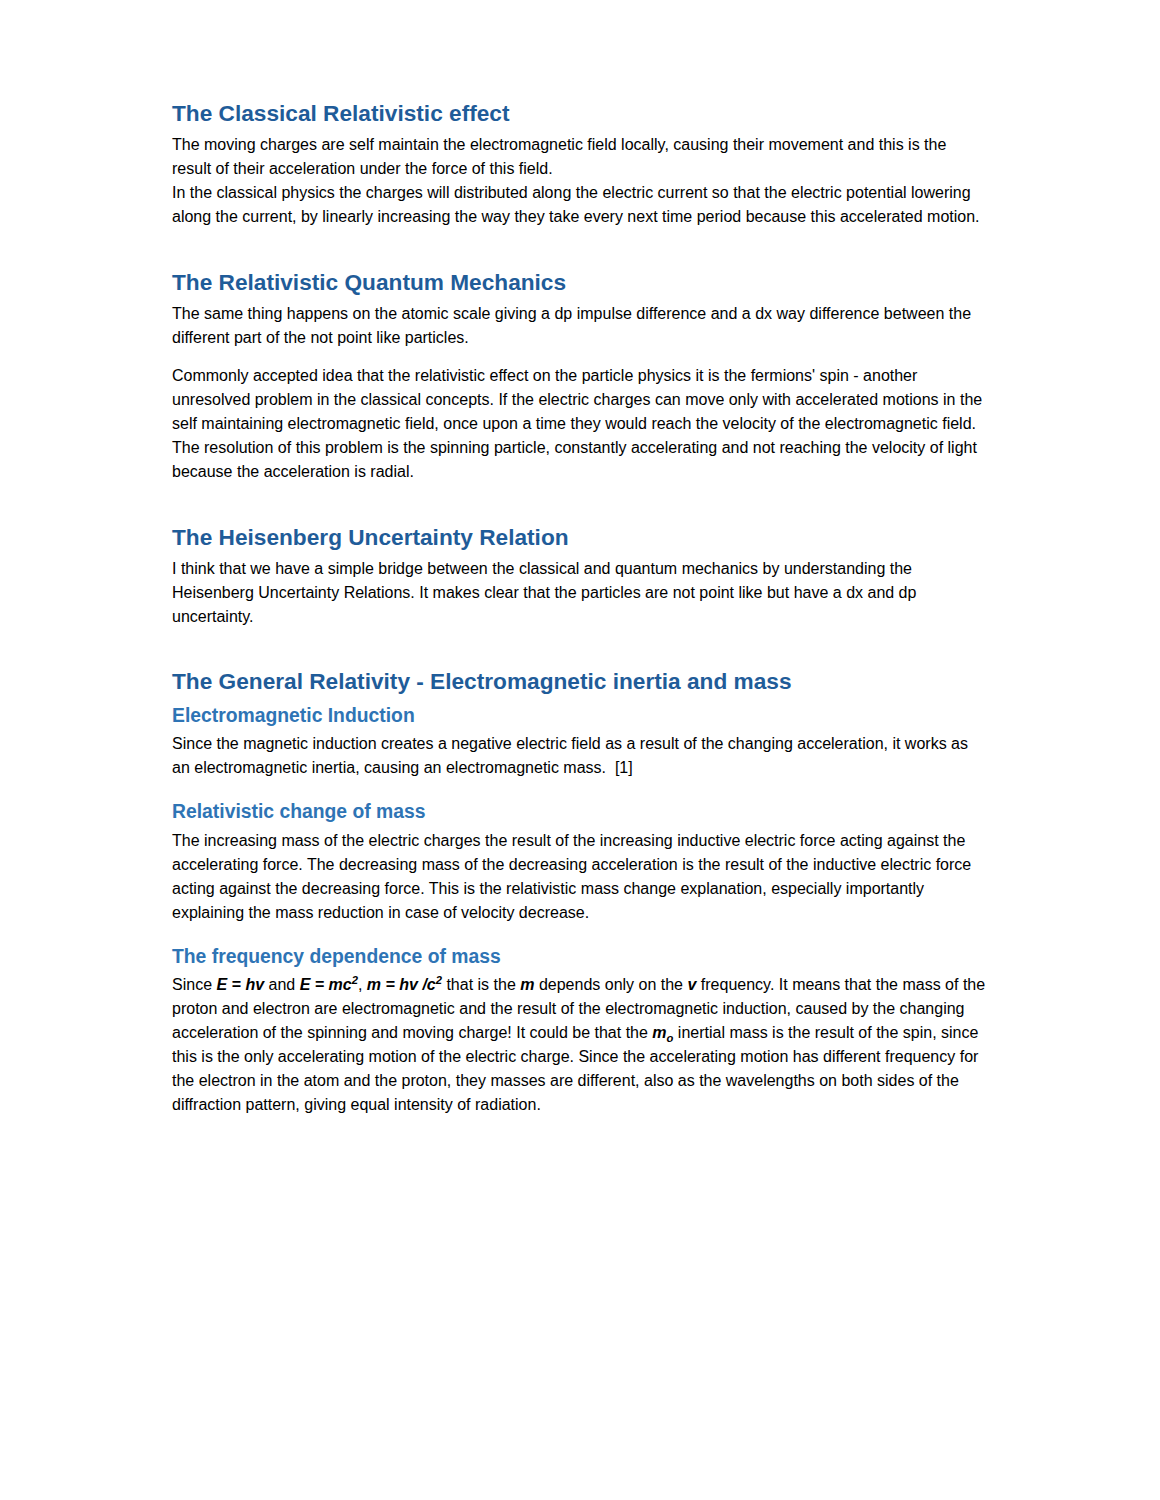The Classical Relativistic effect
The moving charges are self maintain the electromagnetic field locally, causing their movement and this is the result of their acceleration under the force of this field.
In the classical physics the charges will distributed along the electric current so that the electric potential lowering along the current, by linearly increasing the way they take every next time period because this accelerated motion.
The Relativistic Quantum Mechanics
The same thing happens on the atomic scale giving a dp impulse difference and a dx way difference between the different part of the not point like particles.
Commonly accepted idea that the relativistic effect on the particle physics it is the fermions' spin - another unresolved problem in the classical concepts. If the electric charges can move only with accelerated motions in the self maintaining electromagnetic field, once upon a time they would reach the velocity of the electromagnetic field. The resolution of this problem is the spinning particle, constantly accelerating and not reaching the velocity of light because the acceleration is radial.
The Heisenberg Uncertainty Relation
I think that we have a simple bridge between the classical and quantum mechanics by understanding the Heisenberg Uncertainty Relations. It makes clear that the particles are not point like but have a dx and dp uncertainty.
The General Relativity - Electromagnetic inertia and mass
Electromagnetic Induction
Since the magnetic induction creates a negative electric field as a result of the changing acceleration, it works as an electromagnetic inertia, causing an electromagnetic mass. [1]
Relativistic change of mass
The increasing mass of the electric charges the result of the increasing inductive electric force acting against the accelerating force. The decreasing mass of the decreasing acceleration is the result of the inductive electric force acting against the decreasing force. This is the relativistic mass change explanation, especially importantly explaining the mass reduction in case of velocity decrease.
The frequency dependence of mass
Since E = hv and E = mc2, m = hv /c2 that is the m depends only on the v frequency. It means that the mass of the proton and electron are electromagnetic and the result of the electromagnetic induction, caused by the changing acceleration of the spinning and moving charge! It could be that the mo inertial mass is the result of the spin, since this is the only accelerating motion of the electric charge. Since the accelerating motion has different frequency for the electron in the atom and the proton, they masses are different, also as the wavelengths on both sides of the diffraction pattern, giving equal intensity of radiation.